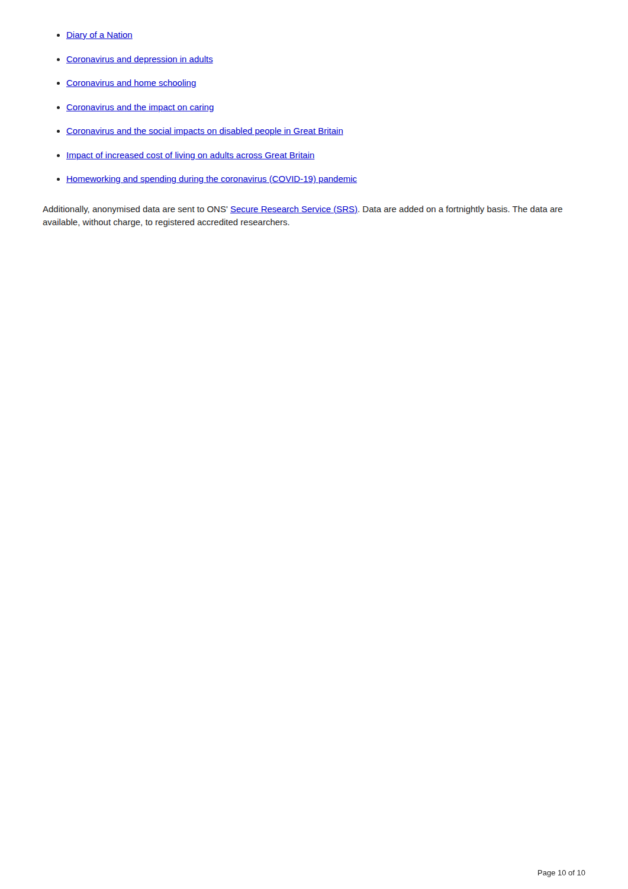Diary of a Nation
Coronavirus and depression in adults
Coronavirus and home schooling
Coronavirus and the impact on caring
Coronavirus and the social impacts on disabled people in Great Britain
Impact of increased cost of living on adults across Great Britain
Homeworking and spending during the coronavirus (COVID-19) pandemic
Additionally, anonymised data are sent to ONS' Secure Research Service (SRS). Data are added on a fortnightly basis. The data are available, without charge, to registered accredited researchers.
Page 10 of 10